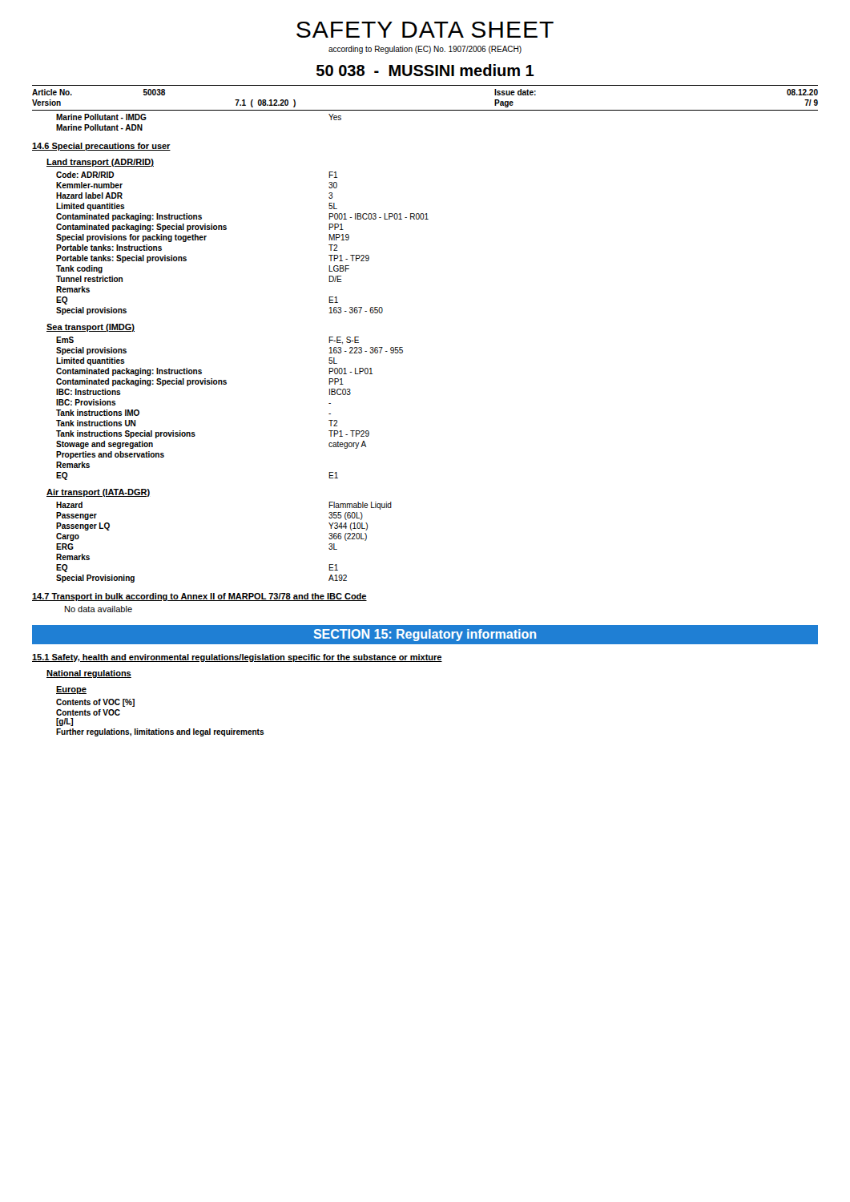SAFETY DATA SHEET
according to Regulation (EC) No. 1907/2006 (REACH)
50 038 - MUSSINI medium 1
| Article No. | 50038 | | Issue date: | 08.12.20 |
| Version | 7.1 ( 08.12.20 ) | | Page | 7/ 9 |
| Marine Pollutant - IMDG | Yes |
| Marine Pollutant - ADN | |
14.6 Special precautions for user
Land transport (ADR/RID)
| Code: ADR/RID | F1 |
| Kemmler-number | 30 |
| Hazard label ADR | 3 |
| Limited quantities | 5L |
| Contaminated packaging: Instructions | P001 - IBC03 - LP01 - R001 |
| Contaminated packaging: Special provisions | PP1 |
| Special provisions for packing together | MP19 |
| Portable tanks: Instructions | T2 |
| Portable tanks: Special provisions | TP1 - TP29 |
| Tank coding | LGBF |
| Tunnel restriction | D/E |
| Remarks | |
| EQ | E1 |
| Special provisions | 163 - 367 - 650 |
Sea transport (IMDG)
| EmS | F-E, S-E |
| Special provisions | 163 - 223 - 367 - 955 |
| Limited quantities | 5L |
| Contaminated packaging: Instructions | P001 - LP01 |
| Contaminated packaging: Special provisions | PP1 |
| IBC: Instructions | IBC03 |
| IBC: Provisions | - |
| Tank instructions IMO | - |
| Tank instructions UN | T2 |
| Tank instructions Special provisions | TP1 - TP29 |
| Stowage and segregation | category A |
| Properties and observations | |
| Remarks | |
| EQ | E1 |
Air transport (IATA-DGR)
| Hazard | Flammable Liquid |
| Passenger | 355 (60L) |
| Passenger LQ | Y344 (10L) |
| Cargo | 366 (220L) |
| ERG | 3L |
| Remarks | |
| EQ | E1 |
| Special Provisioning | A192 |
14.7 Transport in bulk according to Annex II of MARPOL 73/78 and the IBC Code
No data available
SECTION 15: Regulatory information
15.1 Safety, health and environmental regulations/legislation specific for the substance or mixture
National regulations
Europe
| Contents of VOC [%] | |
| Contents of VOC [g/L] | |
| Further regulations, limitations and legal requirements | |